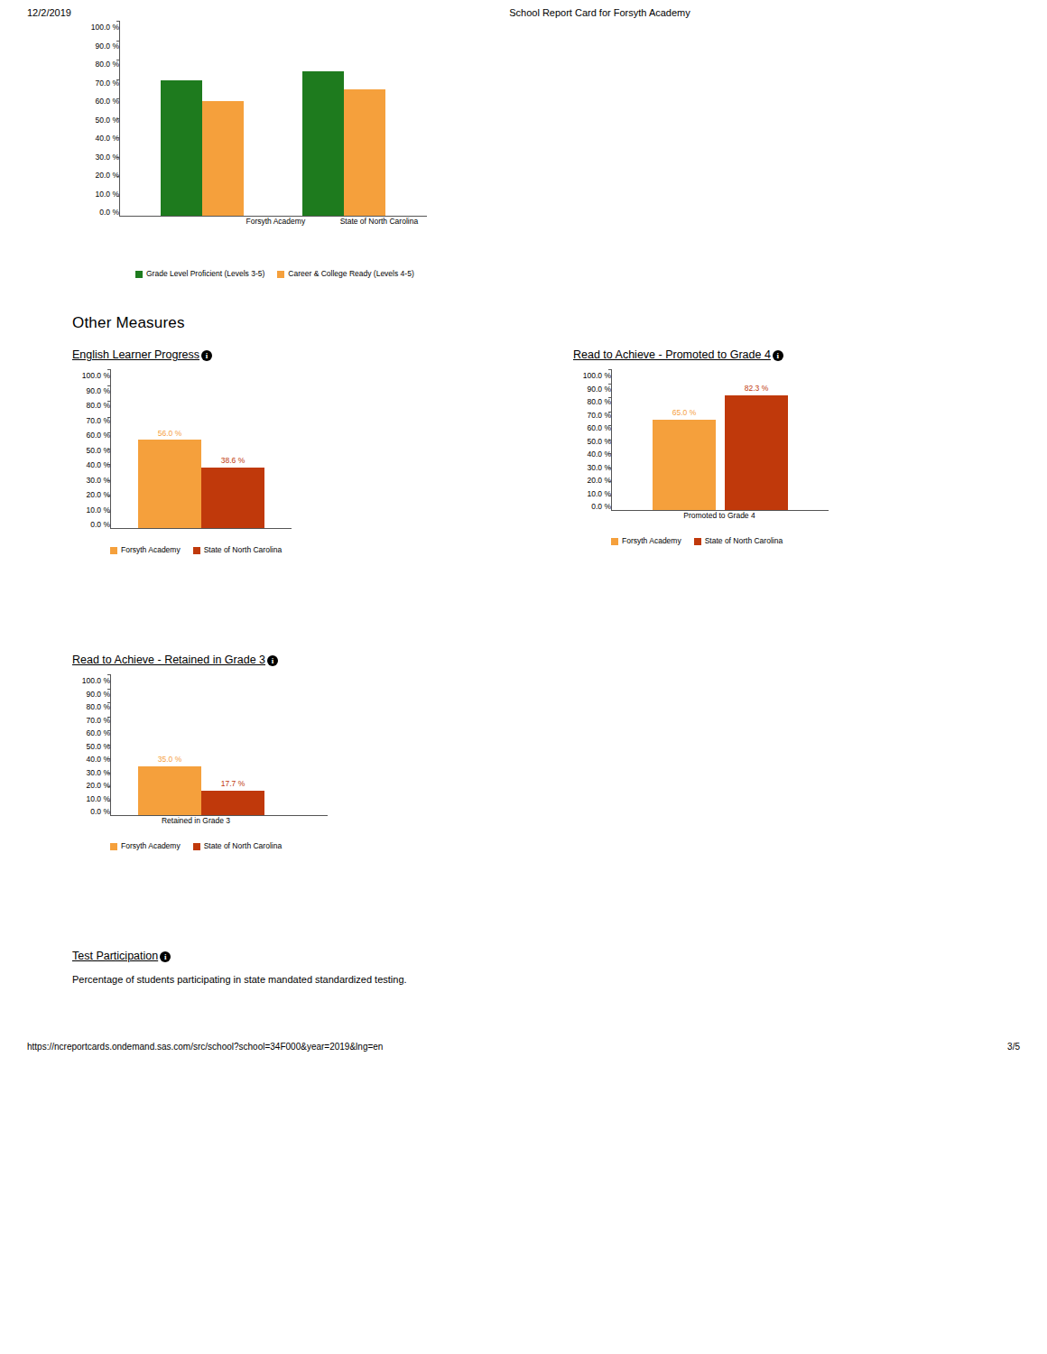12/2/2019
School Report Card for Forsyth Academy
100.0 %
90.0 %
80.0 %
70.0 %
60.0 %
50.0 %
40.0 %
30.0 %
20.0 %
10.0 %
0.0 %
Forsyth Academy
State of North Carolina
Grade Level Proficient (Levels 3-5)
Career & College Ready (Levels 4-5)
Other Measures
English Learner Progress
i
100.0 %
90.0 %
80.0 %
70.0 %
60.0 %
50.0 %
40.0 %
30.0 %
20.0 %
10.0 %
0.0 %
56.0 %
38.6 %
Forsyth Academy
State of North Carolina
Read to Achieve - Promoted to Grade 4
i
100.0 %
90.0 %
80.0 %
70.0 %
60.0 %
50.0 %
40.0 %
30.0 %
20.0 %
10.0 %
0.0 %
65.0 %
82.3 %
Promoted to Grade 4
Forsyth Academy
State of North Carolina
Read to Achieve - Retained in Grade 3
i
100.0 %
90.0 %
80.0 %
70.0 %
60.0 %
50.0 %
40.0 %
30.0 %
20.0 %
10.0 %
0.0 %
35.0 %
17.7 %
Retained in Grade 3
Forsyth Academy
State of North Carolina
Test Participation
i
Percentage of students participating in state mandated standardized testing.
https://ncreportcards.ondemand.sas.com/src/school?school=34F000&year=2019&lng=en
3/5